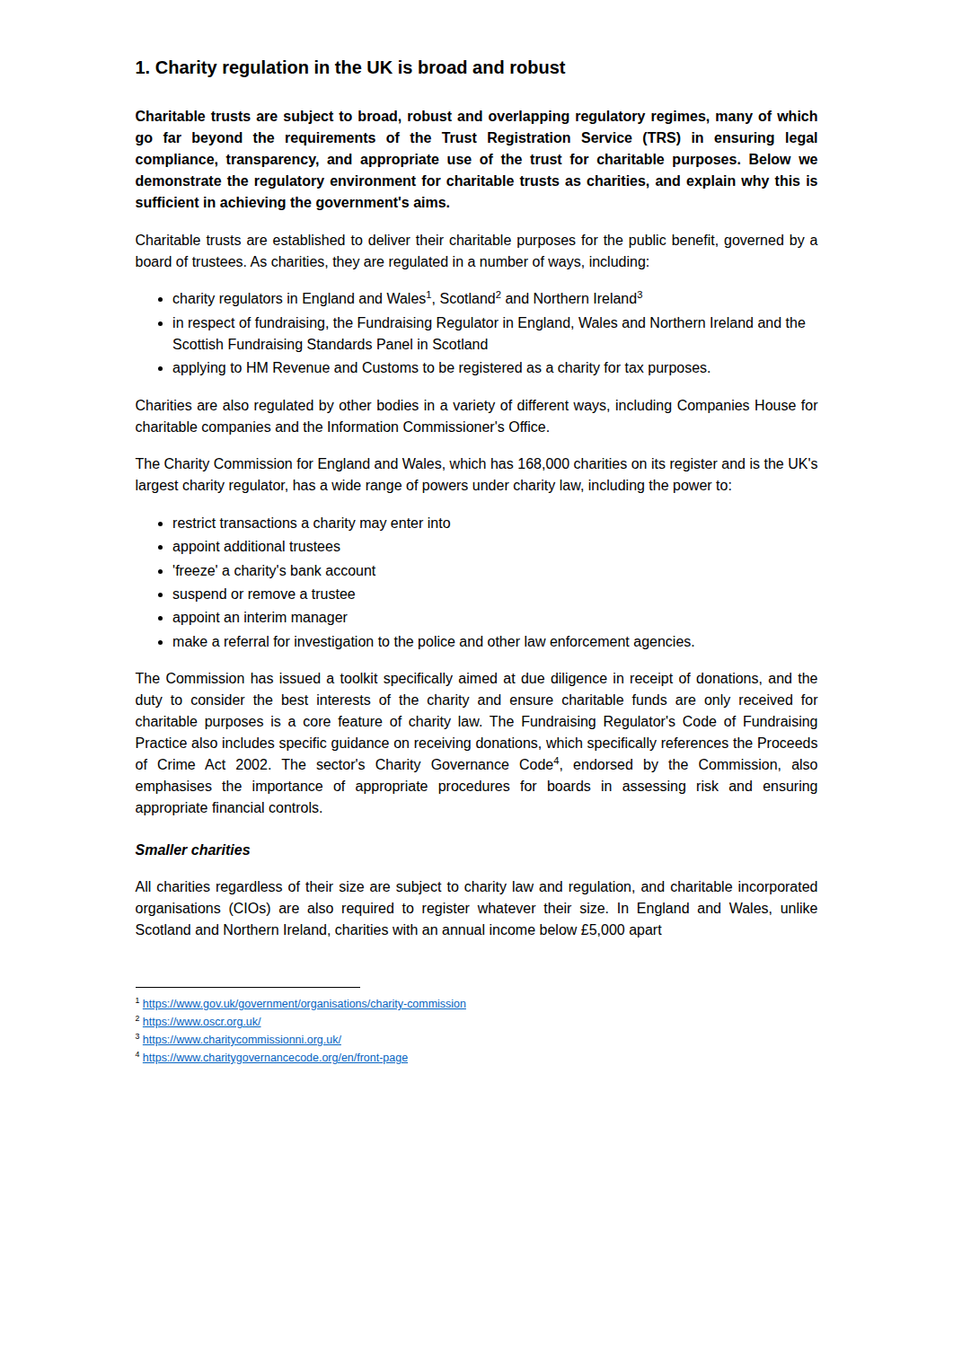1. Charity regulation in the UK is broad and robust
Charitable trusts are subject to broad, robust and overlapping regulatory regimes, many of which go far beyond the requirements of the Trust Registration Service (TRS) in ensuring legal compliance, transparency, and appropriate use of the trust for charitable purposes. Below we demonstrate the regulatory environment for charitable trusts as charities, and explain why this is sufficient in achieving the government's aims.
Charitable trusts are established to deliver their charitable purposes for the public benefit, governed by a board of trustees. As charities, they are regulated in a number of ways, including:
charity regulators in England and Wales1, Scotland2 and Northern Ireland3
in respect of fundraising, the Fundraising Regulator in England, Wales and Northern Ireland and the Scottish Fundraising Standards Panel in Scotland
applying to HM Revenue and Customs to be registered as a charity for tax purposes.
Charities are also regulated by other bodies in a variety of different ways, including Companies House for charitable companies and the Information Commissioner's Office.
The Charity Commission for England and Wales, which has 168,000 charities on its register and is the UK's largest charity regulator, has a wide range of powers under charity law, including the power to:
restrict transactions a charity may enter into
appoint additional trustees
'freeze' a charity's bank account
suspend or remove a trustee
appoint an interim manager
make a referral for investigation to the police and other law enforcement agencies.
The Commission has issued a toolkit specifically aimed at due diligence in receipt of donations, and the duty to consider the best interests of the charity and ensure charitable funds are only received for charitable purposes is a core feature of charity law. The Fundraising Regulator's Code of Fundraising Practice also includes specific guidance on receiving donations, which specifically references the Proceeds of Crime Act 2002. The sector's Charity Governance Code4, endorsed by the Commission, also emphasises the importance of appropriate procedures for boards in assessing risk and ensuring appropriate financial controls.
Smaller charities
All charities regardless of their size are subject to charity law and regulation, and charitable incorporated organisations (CIOs) are also required to register whatever their size. In England and Wales, unlike Scotland and Northern Ireland, charities with an annual income below £5,000 apart
1 https://www.gov.uk/government/organisations/charity-commission
2 https://www.oscr.org.uk/
3 https://www.charitycommissionni.org.uk/
4 https://www.charitygovernancecode.org/en/front-page